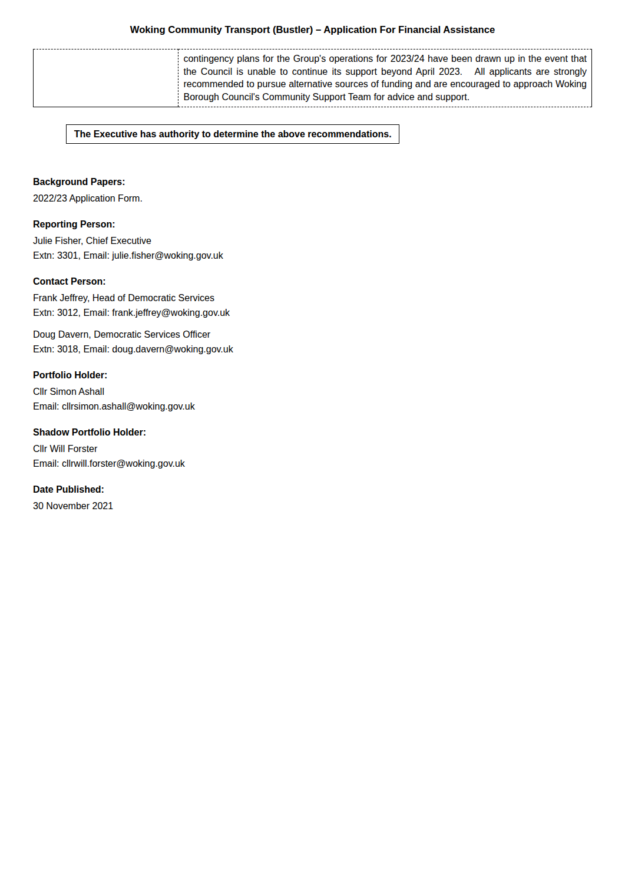Woking Community Transport (Bustler) – Application For Financial Assistance
| | contingency plans for the Group's operations for 2023/24 have been drawn up in the event that the Council is unable to continue its support beyond April 2023. All applicants are strongly recommended to pursue alternative sources of funding and are encouraged to approach Woking Borough Council's Community Support Team for advice and support. |
The Executive has authority to determine the above recommendations.
Background Papers:
2022/23 Application Form.
Reporting Person:
Julie Fisher, Chief Executive
Extn: 3301, Email: julie.fisher@woking.gov.uk
Contact Person:
Frank Jeffrey, Head of Democratic Services
Extn: 3012, Email: frank.jeffrey@woking.gov.uk
Doug Davern, Democratic Services Officer
Extn: 3018, Email: doug.davern@woking.gov.uk
Portfolio Holder:
Cllr Simon Ashall
Email: cllrsimon.ashall@woking.gov.uk
Shadow Portfolio Holder:
Cllr Will Forster
Email: cllrwill.forster@woking.gov.uk
Date Published:
30 November 2021